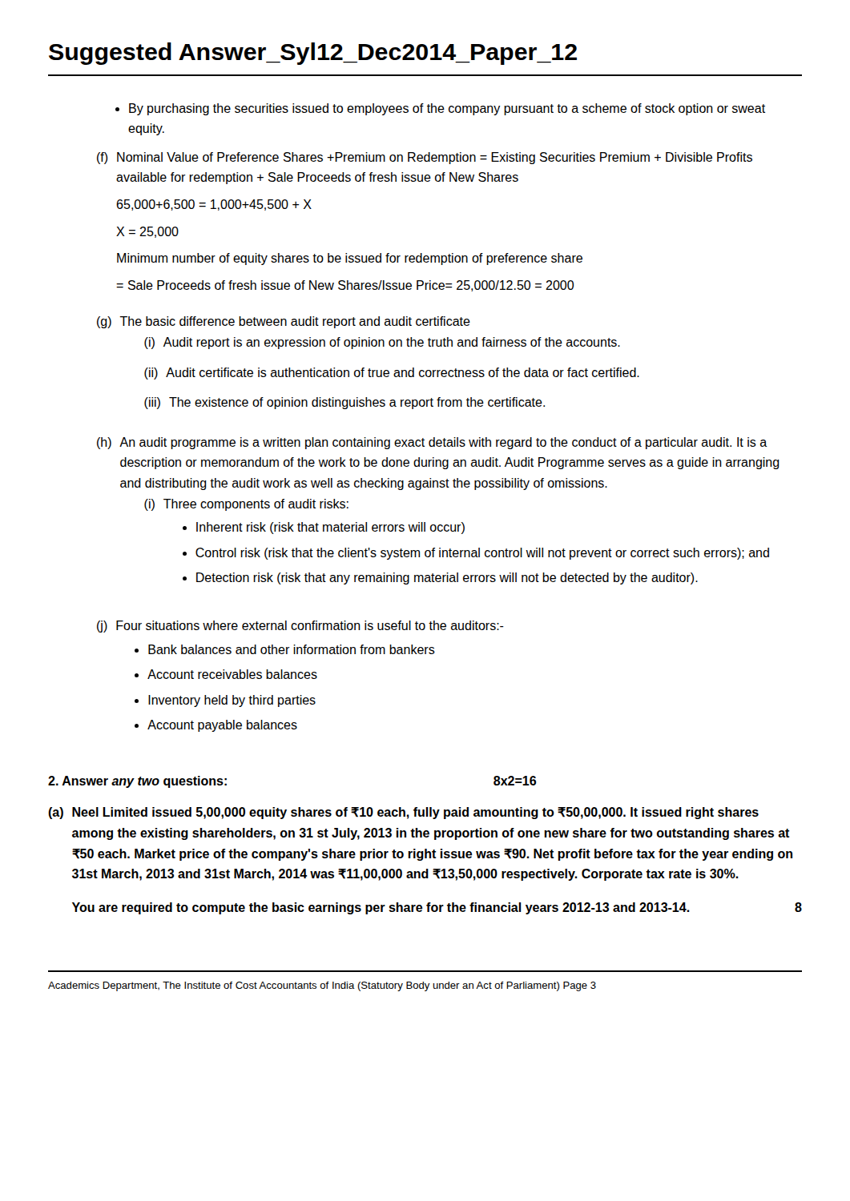Suggested Answer_Syl12_Dec2014_Paper_12
By purchasing the securities issued to employees of the company pursuant to a scheme of stock option or sweat equity.
(f)
Nominal Value of Preference Shares +Premium on Redemption = Existing Securities Premium + Divisible Profits available for redemption + Sale Proceeds of fresh issue of New Shares
65,000+6,500 = 1,000+45,500 + X
X = 25,000
Minimum number of equity shares to be issued for redemption of preference share
= Sale Proceeds of fresh issue of New Shares/Issue Price= 25,000/12.50 = 2000
(g)
The basic difference between audit report and audit certificate
(i)
Audit report is an expression of opinion on the truth and fairness of the accounts.
(ii)
Audit certificate is authentication of true and correctness of the data or fact certified.
(iii)
The existence of opinion distinguishes a report from the certificate.
(h)
An audit programme is a written plan containing exact details with regard to the conduct of a particular audit. It is a description or memorandum of the work to be done during an audit. Audit Programme serves as a guide in arranging and distributing the audit work as well as checking against the possibility of omissions.
(i)
Three components of audit risks:
Inherent risk (risk that material errors will occur)
Control risk (risk that the client's system of internal control will not prevent or correct such errors); and
Detection risk (risk that any remaining material errors will not be detected by the auditor).
(j)
Four situations where external confirmation is useful to the auditors:-
Bank balances and other information from bankers
Account receivables balances
Inventory held by third parties
Account payable balances
2. Answer any two questions: 8x2=16
(a)
Neel Limited issued 5,00,000 equity shares of ₹10 each, fully paid amounting to ₹50,00,000. It issued right shares among the existing shareholders, on 31 st July, 2013 in the proportion of one new share for two outstanding shares at ₹50 each. Market price of the company's share prior to right issue was ₹90. Net profit before tax for the year ending on 31st March, 2013 and 31st March, 2014 was ₹11,00,000 and ₹13,50,000 respectively. Corporate tax rate is 30%.
You are required to compute the basic earnings per share for the financial years 2012-13 and 2013-14. 8
Academics Department, The Institute of Cost Accountants of India (Statutory Body under an Act of Parliament) Page 3